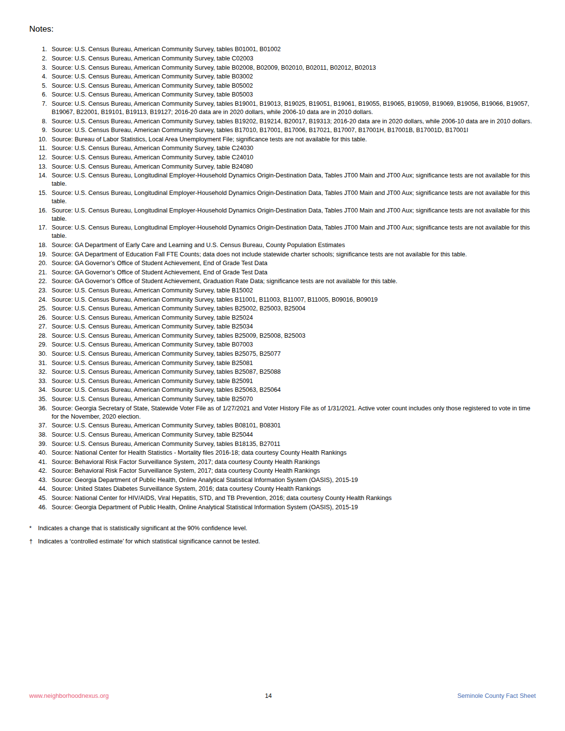Notes:
Source: U.S. Census Bureau, American Community Survey, tables B01001, B01002
Source: U.S. Census Bureau, American Community Survey, table C02003
Source: U.S. Census Bureau, American Community Survey, table B02008, B02009, B02010, B02011, B02012, B02013
Source: U.S. Census Bureau, American Community Survey, table B03002
Source: U.S. Census Bureau, American Community Survey, table B05002
Source: U.S. Census Bureau, American Community Survey, table B05003
Source: U.S. Census Bureau, American Community Survey, tables B19001, B19013, B19025, B19051, B19061, B19055, B19065, B19059, B19069, B19056, B19066, B19057, B19067, B22001, B19101, B19113, B19127; 2016-20 data are in 2020 dollars, while 2006-10 data are in 2010 dollars.
Source: U.S. Census Bureau, American Community Survey, tables B19202, B19214, B20017, B19313; 2016-20 data are in 2020 dollars, while 2006-10 data are in 2010 dollars.
Source: U.S. Census Bureau, American Community Survey, tables B17010, B17001, B17006, B17021, B17007, B17001H, B17001B, B17001D, B17001I
Source: Bureau of Labor Statistics, Local Area Unemployment File; significance tests are not available for this table.
Source: U.S. Census Bureau, American Community Survey, table C24030
Source: U.S. Census Bureau, American Community Survey, table C24010
Source: U.S. Census Bureau, American Community Survey, table B24080
Source: U.S. Census Bureau, Longitudinal Employer-Household Dynamics Origin-Destination Data, Tables JT00 Main and JT00 Aux; significance tests are not available for this table.
Source: U.S. Census Bureau, Longitudinal Employer-Household Dynamics Origin-Destination Data, Tables JT00 Main and JT00 Aux; significance tests are not available for this table.
Source: U.S. Census Bureau, Longitudinal Employer-Household Dynamics Origin-Destination Data, Tables JT00 Main and JT00 Aux; significance tests are not available for this table.
Source: U.S. Census Bureau, Longitudinal Employer-Household Dynamics Origin-Destination Data, Tables JT00 Main and JT00 Aux; significance tests are not available for this table.
Source: GA Department of Early Care and Learning and U.S. Census Bureau, County Population Estimates
Source: GA Department of Education Fall FTE Counts; data does not include statewide charter schools; significance tests are not available for this table.
Source: GA Governor’s Office of Student Achievement, End of Grade Test Data
Source: GA Governor’s Office of Student Achievement, End of Grade Test Data
Source: GA Governor’s Office of Student Achievement, Graduation Rate Data; significance tests are not available for this table.
Source: U.S. Census Bureau, American Community Survey, table B15002
Source: U.S. Census Bureau, American Community Survey, tables B11001, B11003, B11007, B11005, B09016, B09019
Source: U.S. Census Bureau, American Community Survey, tables B25002, B25003, B25004
Source: U.S. Census Bureau, American Community Survey, table B25024
Source: U.S. Census Bureau, American Community Survey, table B25034
Source: U.S. Census Bureau, American Community Survey, tables B25009, B25008, B25003
Source: U.S. Census Bureau, American Community Survey, table B07003
Source: U.S. Census Bureau, American Community Survey, tables B25075, B25077
Source: U.S. Census Bureau, American Community Survey, table B25081
Source: U.S. Census Bureau, American Community Survey, tables B25087, B25088
Source: U.S. Census Bureau, American Community Survey, table B25091
Source: U.S. Census Bureau, American Community Survey, tables B25063, B25064
Source: U.S. Census Bureau, American Community Survey, table B25070
Source: Georgia Secretary of State, Statewide Voter File as of 1/27/2021 and Voter History File as of 1/31/2021. Active voter count includes only those registered to vote in time for the November, 2020 election.
Source: U.S. Census Bureau, American Community Survey, tables B08101, B08301
Source: U.S. Census Bureau, American Community Survey, table B25044
Source: U.S. Census Bureau, American Community Survey, tables B18135, B27011
Source: National Center for Health Statistics - Mortality files 2016-18; data courtesy County Health Rankings
Source: Behavioral Risk Factor Surveillance System, 2017; data courtesy County Health Rankings
Source: Behavioral Risk Factor Surveillance System, 2017; data courtesy County Health Rankings
Source: Georgia Department of Public Health, Online Analytical Statistical Information System (OASIS), 2015-19
Source: United States Diabetes Surveillance System, 2016; data courtesy County Health Rankings
Source: National Center for HIV/AIDS, Viral Hepatitis, STD, and TB Prevention, 2016; data courtesy County Health Rankings
Source: Georgia Department of Public Health, Online Analytical Statistical Information System (OASIS), 2015-19
*Indicates a change that is statistically significant at the 90% confidence level.
†Indicates a ‘controlled estimate’ for which statistical significance cannot be tested.
www.neighborhoodnexus.org 14 Seminole County Fact Sheet